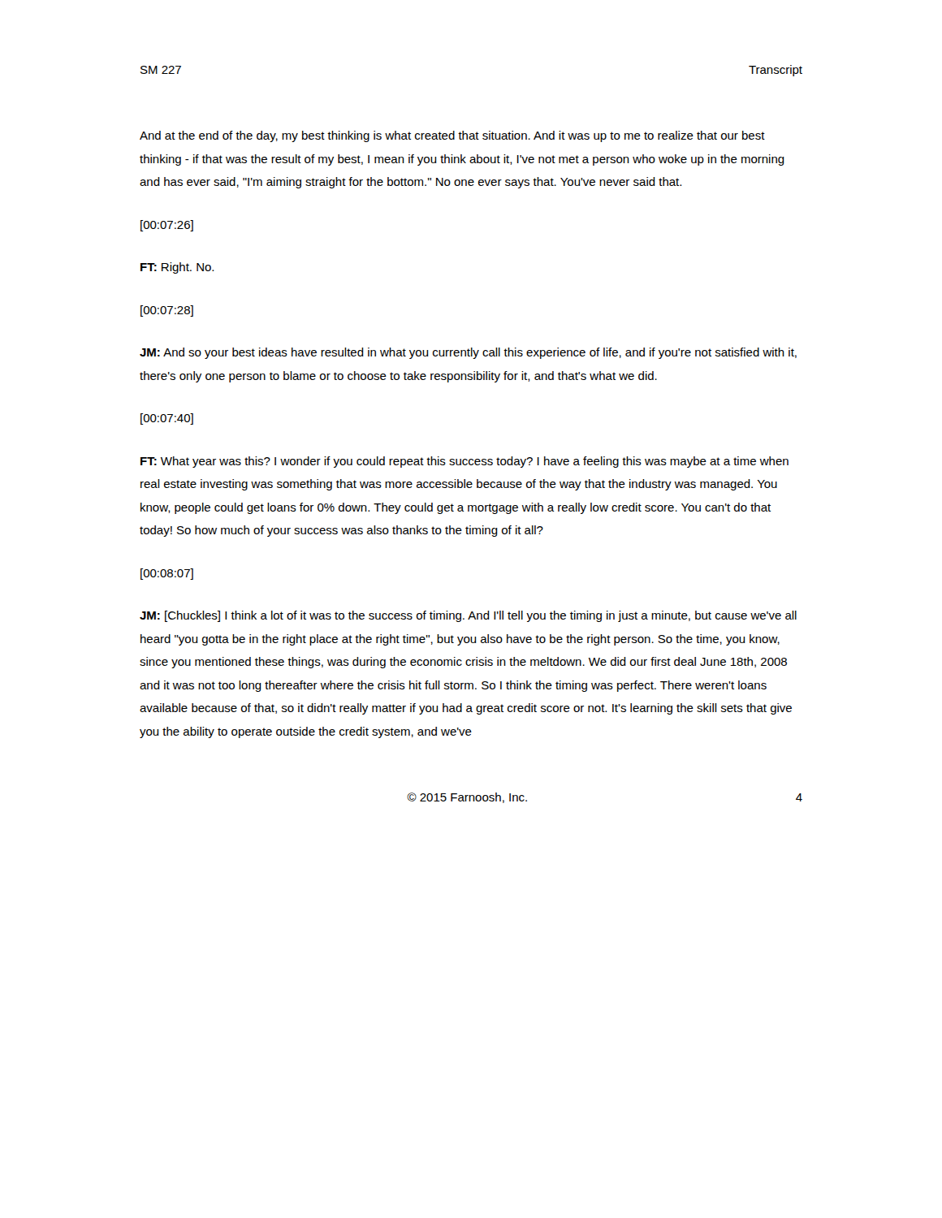SM 227 Transcript
And at the end of the day, my best thinking is what created that situation. And it was up to me to realize that our best thinking - if that was the result of my best, I mean if you think about it, I've not met a person who woke up in the morning and has ever said, "I'm aiming straight for the bottom." No one ever says that. You've never said that.
[00:07:26]
FT: Right. No.
[00:07:28]
JM: And so your best ideas have resulted in what you currently call this experience of life, and if you're not satisfied with it, there's only one person to blame or to choose to take responsibility for it, and that's what we did.
[00:07:40]
FT: What year was this? I wonder if you could repeat this success today? I have a feeling this was maybe at a time when real estate investing was something that was more accessible because of the way that the industry was managed. You know, people could get loans for 0% down. They could get a mortgage with a really low credit score. You can't do that today! So how much of your success was also thanks to the timing of it all?
[00:08:07]
JM: [Chuckles] I think a lot of it was to the success of timing. And I'll tell you the timing in just a minute, but cause we've all heard "you gotta be in the right place at the right time", but you also have to be the right person. So the time, you know, since you mentioned these things, was during the economic crisis in the meltdown. We did our first deal June 18th, 2008 and it was not too long thereafter where the crisis hit full storm. So I think the timing was perfect. There weren't loans available because of that, so it didn't really matter if you had a great credit score or not. It's learning the skill sets that give you the ability to operate outside the credit system, and we've
© 2015 Farnoosh, Inc. 4